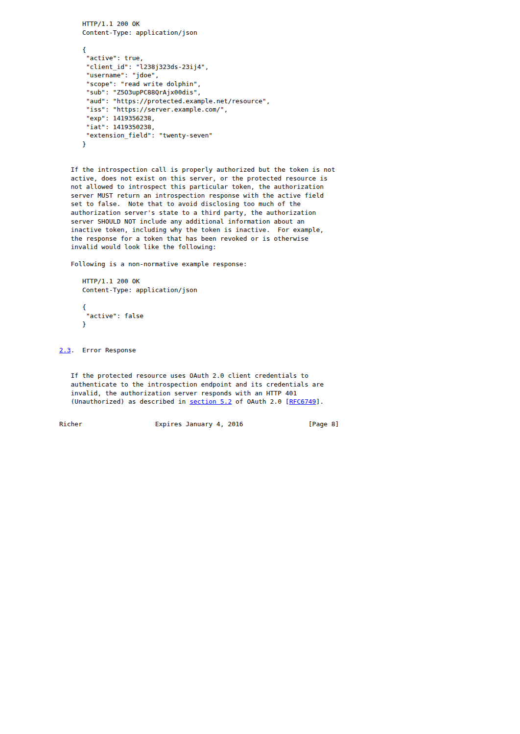HTTP/1.1 200 OK
      Content-Type: application/json

      {
       "active": true,
       "client_id": "l238j323ds-23ij4",
       "username": "jdoe",
       "scope": "read write dolphin",
       "sub": "Z5O3upPC88QrAjx00dis",
       "aud": "https://protected.example.net/resource",
       "iss": "https://server.example.com/",
       "exp": 1419356238,
       "iat": 1419350238,
       "extension_field": "twenty-seven"
      }


   If the introspection call is properly authorized but the token is not
   active, does not exist on this server, or the protected resource is
   not allowed to introspect this particular token, the authorization
   server MUST return an introspection response with the active field
   set to false.  Note that to avoid disclosing too much of the
   authorization server's state to a third party, the authorization
   server SHOULD NOT include any additional information about an
   inactive token, including why the token is inactive.  For example,
   the response for a token that has been revoked or is otherwise
   invalid would look like the following:

   Following is a non-normative example response:

      HTTP/1.1 200 OK
      Content-Type: application/json

      {
       "active": false
      }


2.3.  Error Response

   If the protected resource uses OAuth 2.0 client credentials to
   authenticate to the introspection endpoint and its credentials are
   invalid, the authorization server responds with an HTTP 401
   (Unauthorized) as described in section 5.2 of OAuth 2.0 [RFC6749].
Richer                   Expires January 4, 2016                 [Page 8]